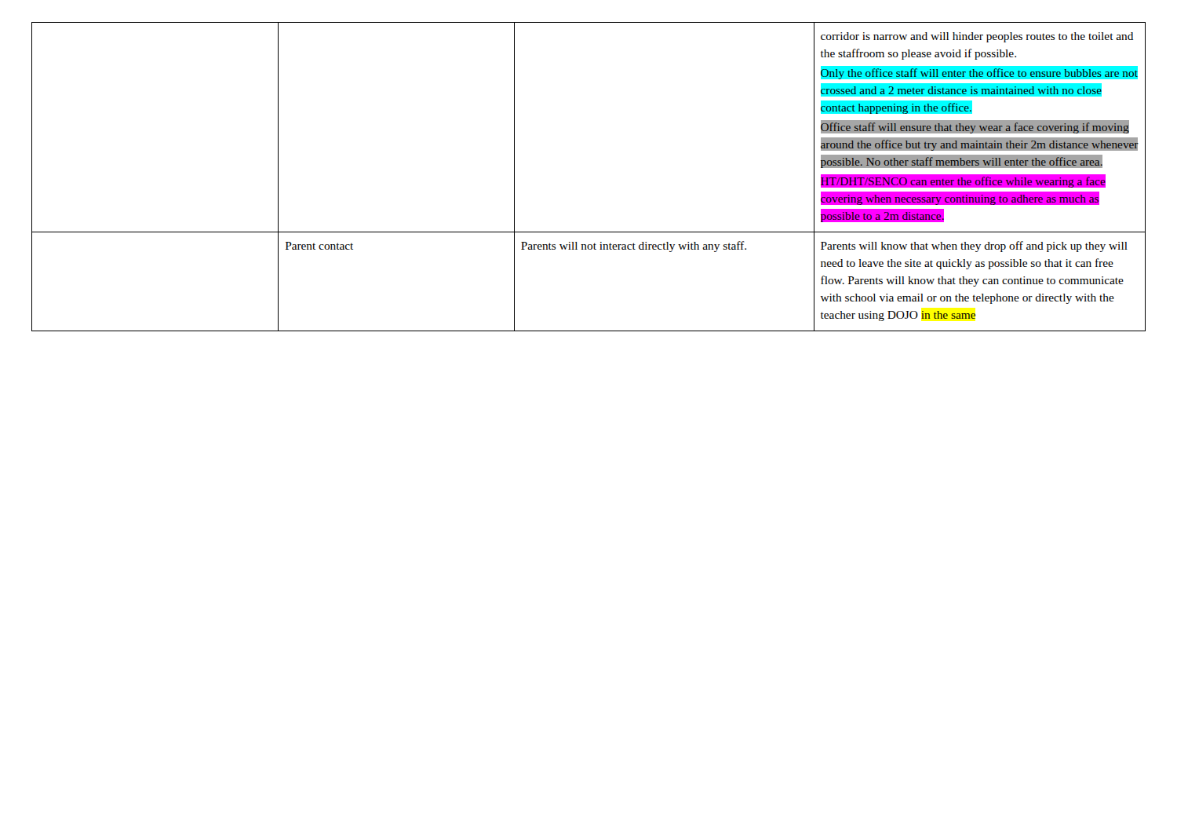| | | | corridor is narrow and will hinder peoples routes to the toilet and the staffroom so please avoid if possible. Only the office staff will enter the office to ensure bubbles are not crossed and a 2 meter distance is maintained with no close contact happening in the office. Office staff will ensure that they wear a face covering if moving around the office but try and maintain their 2m distance whenever possible. No other staff members will enter the office area. HT/DHT/SENCO can enter the office while wearing a face covering when necessary continuing to adhere as much as possible to a 2m distance. |
| | Parent contact | Parents will not interact directly with any staff. | Parents will know that when they drop off and pick up they will need to leave the site at quickly as possible so that it can free flow. Parents will know that they can continue to communicate with school via email or on the telephone or directly with the teacher using DOJO in the same |